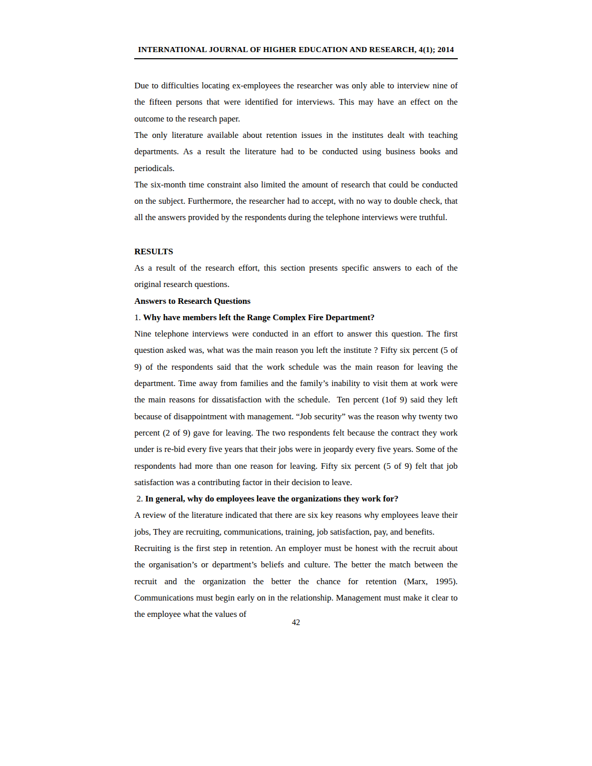International Journal of Higher Education and Research, 4(1); 2014
Due to difficulties locating ex-employees the researcher was only able to interview nine of the fifteen persons that were identified for interviews. This may have an effect on the outcome to the research paper.
The only literature available about retention issues in the institutes dealt with teaching departments. As a result the literature had to be conducted using business books and periodicals.
The six-month time constraint also limited the amount of research that could be conducted on the subject. Furthermore, the researcher had to accept, with no way to double check, that all the answers provided by the respondents during the telephone interviews were truthful.
RESULTS
As a result of the research effort, this section presents specific answers to each of the original research questions.
Answers to Research Questions
1. Why have members left the Range Complex Fire Department?
Nine telephone interviews were conducted in an effort to answer this question. The first question asked was, what was the main reason you left the institute ? Fifty six percent (5 of 9) of the respondents said that the work schedule was the main reason for leaving the department. Time away from families and the family’s inability to visit them at work were the main reasons for dissatisfaction with the schedule. Ten percent (1of 9) said they left because of disappointment with management. “Job security” was the reason why twenty two percent (2 of 9) gave for leaving. The two respondents felt because the contract they work under is re-bid every five years that their jobs were in jeopardy every five years. Some of the respondents had more than one reason for leaving. Fifty six percent (5 of 9) felt that job satisfaction was a contributing factor in their decision to leave.
2. In general, why do employees leave the organizations they work for?
A review of the literature indicated that there are six key reasons why employees leave their jobs, They are recruiting, communications, training, job satisfaction, pay, and benefits.
Recruiting is the first step in retention. An employer must be honest with the recruit about the organisation’s or department’s beliefs and culture. The better the match between the recruit and the organization the better the chance for retention (Marx, 1995). Communications must begin early on in the relationship. Management must make it clear to the employee what the values of
42